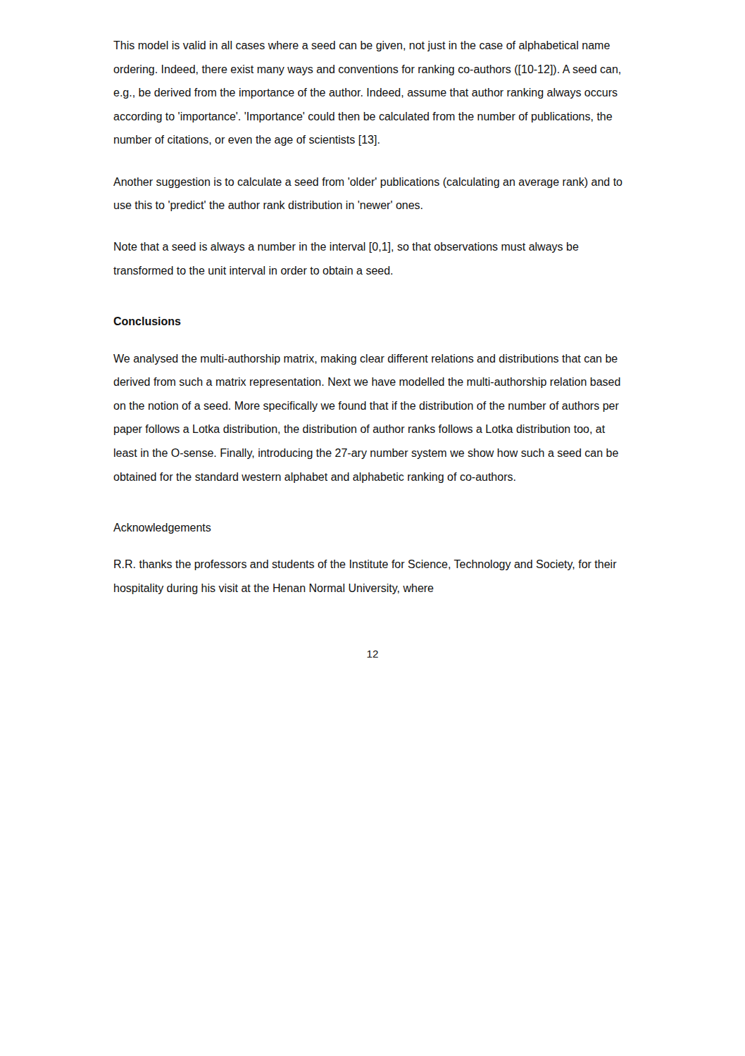This model is valid in all cases where a seed can be given, not just in the case of alphabetical name ordering. Indeed, there exist many ways and conventions for ranking co-authors ([10-12]). A seed can, e.g., be derived from the importance of the author. Indeed, assume that author ranking always occurs according to 'importance'. 'Importance' could then be calculated from the number of publications, the number of citations, or even the age of scientists [13].
Another suggestion is to calculate a seed from 'older' publications (calculating an average rank) and to use this to 'predict' the author rank distribution in 'newer' ones.
Note that a seed is always a number in the interval [0,1], so that observations must always be transformed to the unit interval in order to obtain a seed.
Conclusions
We analysed the multi-authorship matrix, making clear different relations and distributions that can be derived from such a matrix representation. Next we have modelled the multi-authorship relation based on the notion of a seed. More specifically we found that if the distribution of the number of authors per paper follows a Lotka distribution, the distribution of author ranks follows a Lotka distribution too, at least in the O-sense. Finally, introducing the 27-ary number system we show how such a seed can be obtained for the standard western alphabet and alphabetic ranking of co-authors.
Acknowledgements
R.R. thanks the professors and students of the Institute for Science, Technology and Society, for their hospitality during his visit at the Henan Normal University, where
12